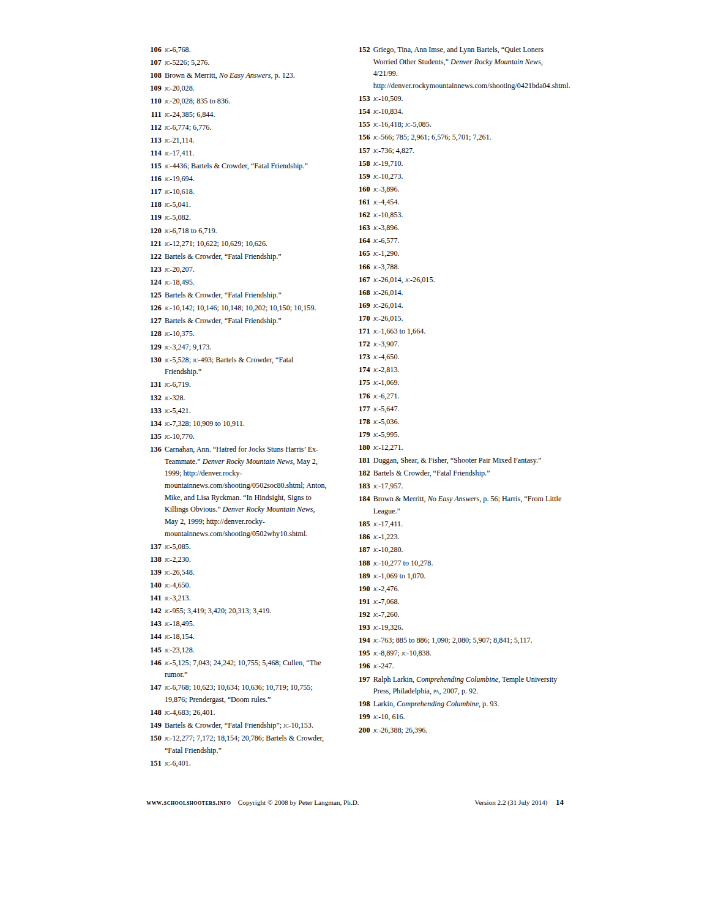106 jc-6,768.
107 jc-5226; 5,276.
108 Brown & Merritt, No Easy Answers, p. 123.
109 jc-20,028.
110 jc-20,028; 835 to 836.
111 jc-24,385; 6,844.
112 jc-6,774; 6,776.
113 jc-21,114.
114 jc-17,411.
115 jc-4436; Bartels & Crowder, “Fatal Friendship.”
116 jc-19,694.
117 jc-10,618.
118 jc-5,041.
119 jc-5,082.
120 jc-6,718 to 6,719.
121 jc-12,271; 10,622; 10,629; 10,626.
122 Bartels & Crowder, “Fatal Friendship.”
123 jc-20,207.
124 jc-18,495.
125 Bartels & Crowder, “Fatal Friendship.”
126 jc-10,142; 10,146; 10,148; 10,202; 10,150; 10,159.
127 Bartels & Crowder, “Fatal Friendship.”
128 jc-10,375.
129 jc-3,247; 9,173.
130 jc-5,528; jc-493; Bartels & Crowder, “Fatal Friendship.”
131 jc-6,719.
132 jc-328.
133 jc-5,421.
134 jc-7,328; 10,909 to 10,911.
135 jc-10,770.
136 Carnahan, Ann. “Hatred for Jocks Stuns Harris’ Ex-Teammate.” Denver Rocky Mountain News, May 2, 1999; http://denver.rocky-mountainnews.com/shooting/0502soc80.shtml; Anton, Mike, and Lisa Ryckman. “In Hindsight, Signs to Killings Obvious.” Denver Rocky Mountain News, May 2, 1999; http://denver.rocky-mountainnews.com/shooting/0502why10.shtml.
137 jc-5,085.
138 jc-2,230.
139 jc-26,548.
140 jc-4,650.
141 jc-3,213.
142 jc-955; 3,419; 3,420; 20,313; 3,419.
143 jc-18,495.
144 jc-18,154.
145 jc-23,128.
146 jc-5,125; 7,043; 24,242; 10,755; 5,468; Cullen, “The rumor.”
147 jc-6,768; 10,623; 10,634; 10,636; 10,719; 10,755; 19,876; Prendergast, “Doom rules.”
148 jc-4,683; 26,401.
149 Bartels & Crowder, “Fatal Friendship”; jc-10,153.
150 jc-12,277; 7,172; 18,154; 20,786; Bartels & Crowder, “Fatal Friendship.”
151 jc-6,401.
152 Griego, Tina, Ann Imse, and Lynn Bartels, “Quiet Loners Worried Other Students,” Denver Rocky Mountain News, 4/21/99. http://denver.rockymountainnews.com/shooting/0421bda04.shtml.
153 jc-10,509.
154 jc-10,834.
155 jc-16,418; jc-5,085.
156 jc-566; 785; 2,961; 6,576; 5,701; 7,261.
157 jc-736; 4,827.
158 jc-19,710.
159 jc-10,273.
160 jc-3,896.
161 jc-4,454.
162 jc-10,853.
163 jc-3,896.
164 jc-6,577.
165 jc-1,290.
166 jc-3,788.
167 jc-26,014, jc-26,015.
168 jc-26,014.
169 jc-26,014.
170 jc-26,015.
171 jc-1,663 to 1,664.
172 jc-3,907.
173 jc-4,650.
174 jc-2,813.
175 jc-1,069.
176 jc-6,271.
177 jc-5,647.
178 jc-5,036.
179 jc-5,995.
180 jc-12,271.
181 Duggan, Shear, & Fisher, “Shooter Pair Mixed Fantasy.”
182 Bartels & Crowder, “Fatal Friendship.”
183 jc-17,957.
184 Brown & Merritt, No Easy Answers, p. 56; Harris, “From Little League.”
185 jc-17,411.
186 jc-1,223.
187 jc-10,280.
188 jc-10,277 to 10,278.
189 jc-1,069 to 1,070.
190 jc-2,476.
191 jc-7,068.
192 jc-7,260.
193 jc-19,326.
194 jc-763; 885 to 886; 1,090; 2,080; 5,907; 8,841; 5,117.
195 jc-8,897; jc-10,838.
196 jc-247.
197 Ralph Larkin, Comprehending Columbine, Temple University Press, Philadelphia, pa, 2007, p. 92.
198 Larkin, Comprehending Columbine, p. 93.
199 jc-10, 616.
200 jc-26,388; 26,396.
www.schoolshooters.info Copyright © 2008 by Peter Langman, Ph.D. Version 2.2 (31 July 2014) 14